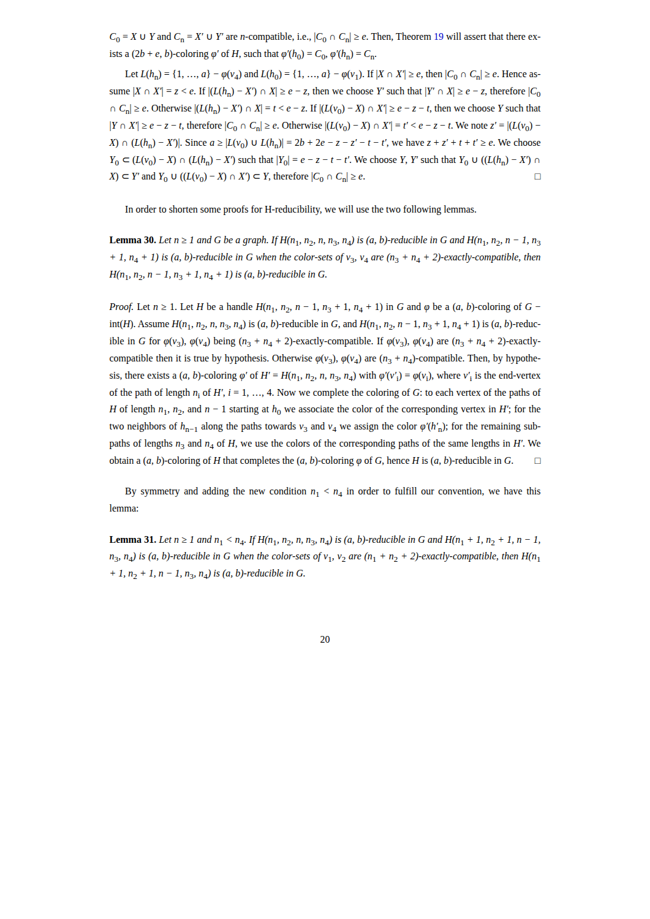C0 = X ∪ Y and Cn = X′ ∪ Y′ are n-compatible, i.e., |C0 ∩ Cn| ≥ e. Then, Theorem 19 will assert that there exists a (2b + e, b)-coloring φ′ of H, such that φ′(h0) = C0, φ′(hn) = Cn.
Let L(hn) = {1, …, a} − φ(v4) and L(h0) = {1, …, a} − φ(v1). If |X ∩ X′| ≥ e, then |C0 ∩ Cn| ≥ e. Hence assume |X ∩ X′| = z < e. If |(L(hn) − X′) ∩ X| ≥ e − z, then we choose Y′ such that |Y′ ∩ X| ≥ e − z, therefore |C0 ∩ Cn| ≥ e. Otherwise |(L(hn) − X′) ∩ X| = t < e − z. If |(L(v0) − X) ∩ X′| ≥ e − z − t, then we choose Y such that |Y ∩ X′| ≥ e − z − t, therefore |C0 ∩ Cn| ≥ e. Otherwise |(L(v0) − X) ∩ X′| = t′ < e − z − t. We note z′ = |(L(v0) − X) ∩ (L(hn) − X′)|. Since a ≥ |L(v0) ∪ L(hn)| = 2b + 2e − z − z′ − t − t′, we have z + z′ + t + t′ ≥ e. We choose Y0 ⊂ (L(v0) − X) ∩ (L(hn) − X′) such that |Y0| = e − z − t − t′. We choose Y, Y′ such that Y0 ∪ ((L(hn) − X′) ∩ X) ⊂ Y′ and Y0 ∪ ((L(v0) − X) ∩ X′) ⊂ Y, therefore |C0 ∩ Cn| ≥ e.□
In order to shorten some proofs for H-reducibility, we will use the two following lemmas.
Lemma 30. Let n ≥ 1 and G be a graph. If H(n1, n2, n, n3, n4) is (a, b)-reducible in G and H(n1, n2, n − 1, n3 + 1, n4 + 1) is (a, b)-reducible in G when the color-sets of v3, v4 are (n3 + n4 + 2)-exactly-compatible, then H(n1, n2, n − 1, n3 + 1, n4 + 1) is (a, b)-reducible in G.
Proof. Let n ≥ 1. Let H be a handle H(n1, n2, n − 1, n3 + 1, n4 + 1) in G and φ be a (a, b)-coloring of G − int(H). Assume H(n1, n2, n, n3, n4) is (a, b)-reducible in G, and H(n1, n2, n − 1, n3 + 1, n4 + 1) is (a, b)-reducible in G for φ(v3), φ(v4) being (n3 + n4 + 2)-exactly-compatible. If φ(v3), φ(v4) are (n3 + n4 + 2)-exactly-compatible then it is true by hypothesis. Otherwise φ(v3), φ(v4) are (n3 + n4)-compatible. Then, by hypothesis, there exists a (a, b)-coloring φ′ of H′ = H(n1, n2, n, n3, n4) with φ′(v′i) = φ(vi), where v′i is the end-vertex of the path of length ni of H′, i = 1, …, 4. Now we complete the coloring of G: to each vertex of the paths of H of length n1, n2, and n − 1 starting at h0 we associate the color of the corresponding vertex in H′; for the two neighbors of hn−1 along the paths towards v3 and v4 we assign the color φ′(h′n); for the remaining subpaths of lengths n3 and n4 of H, we use the colors of the corresponding paths of the same lengths in H′. We obtain a (a, b)-coloring of H that completes the (a, b)-coloring φ of G, hence H is (a, b)-reducible in G.□
By symmetry and adding the new condition n1 < n4 in order to fulfill our convention, we have this lemma:
Lemma 31. Let n ≥ 1 and n1 < n4. If H(n1, n2, n, n3, n4) is (a, b)-reducible in G and H(n1 + 1, n2 + 1, n − 1, n3, n4) is (a, b)-reducible in G when the color-sets of v1, v2 are (n1 + n2 + 2)-exactly-compatible, then H(n1 + 1, n2 + 1, n − 1, n3, n4) is (a, b)-reducible in G.
20